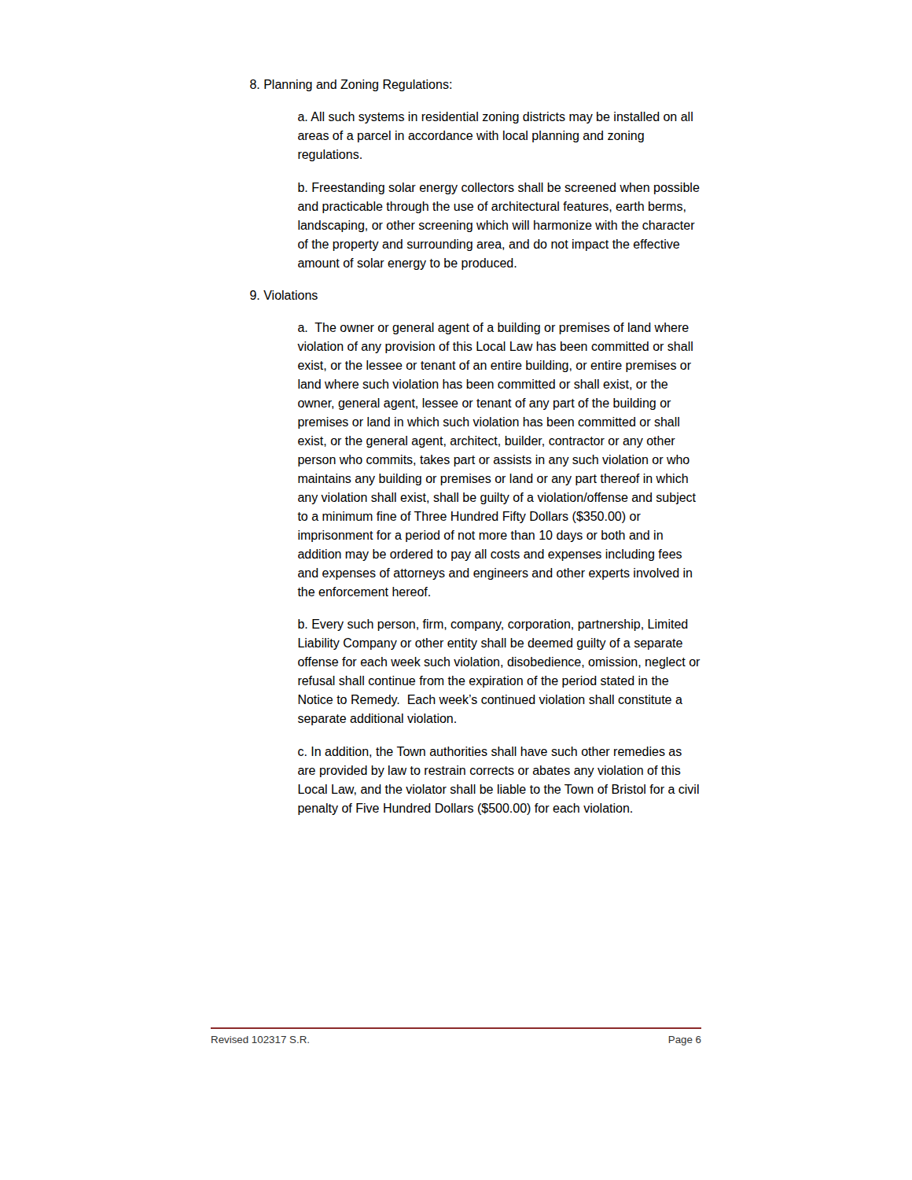Planning and Zoning Regulations:
a. All such systems in residential zoning districts may be installed on all areas of a parcel in accordance with local planning and zoning regulations.
b. Freestanding solar energy collectors shall be screened when possible and practicable through the use of architectural features, earth berms, landscaping, or other screening which will harmonize with the character of the property and surrounding area, and do not impact the effective amount of solar energy to be produced.
Violations
a. The owner or general agent of a building or premises of land where violation of any provision of this Local Law has been committed or shall exist, or the lessee or tenant of an entire building, or entire premises or land where such violation has been committed or shall exist, or the owner, general agent, lessee or tenant of any part of the building or premises or land in which such violation has been committed or shall exist, or the general agent, architect, builder, contractor or any other person who commits, takes part or assists in any such violation or who maintains any building or premises or land or any part thereof in which any violation shall exist, shall be guilty of a violation/offense and subject to a minimum fine of Three Hundred Fifty Dollars ($350.00) or imprisonment for a period of not more than 10 days or both and in addition may be ordered to pay all costs and expenses including fees and expenses of attorneys and engineers and other experts involved in the enforcement hereof.
b. Every such person, firm, company, corporation, partnership, Limited Liability Company or other entity shall be deemed guilty of a separate offense for each week such violation, disobedience, omission, neglect or refusal shall continue from the expiration of the period stated in the Notice to Remedy. Each week’s continued violation shall constitute a separate additional violation.
c. In addition, the Town authorities shall have such other remedies as are provided by law to restrain corrects or abates any violation of this Local Law, and the violator shall be liable to the Town of Bristol for a civil penalty of Five Hundred Dollars ($500.00) for each violation.
Revised 102317 S.R.
Page 6